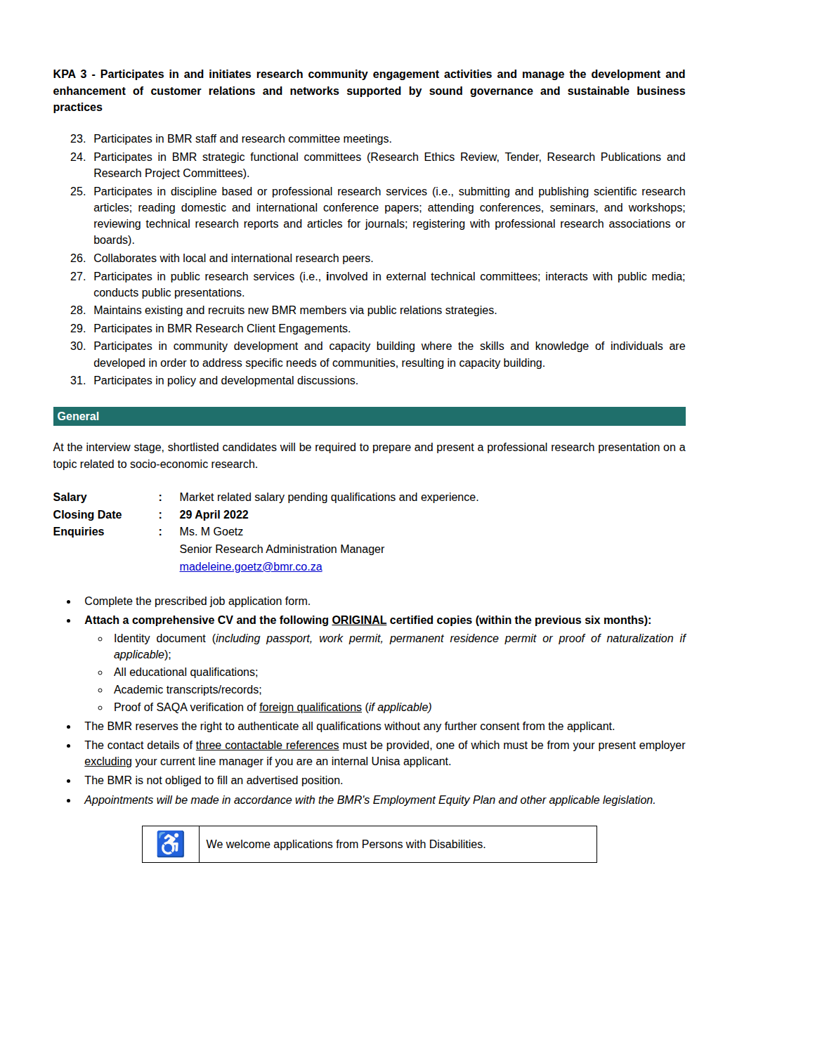KPA 3 - Participates in and initiates research community engagement activities and manage the development and enhancement of customer relations and networks supported by sound governance and sustainable business practices
Participates in BMR staff and research committee meetings.
Participates in BMR strategic functional committees (Research Ethics Review, Tender, Research Publications and Research Project Committees).
Participates in discipline based or professional research services (i.e., submitting and publishing scientific research articles; reading domestic and international conference papers; attending conferences, seminars, and workshops; reviewing technical research reports and articles for journals; registering with professional research associations or boards).
Collaborates with local and international research peers.
Participates in public research services (i.e., involved in external technical committees; interacts with public media; conducts public presentations.
Maintains existing and recruits new BMR members via public relations strategies.
Participates in BMR Research Client Engagements.
Participates in community development and capacity building where the skills and knowledge of individuals are developed in order to address specific needs of communities, resulting in capacity building.
Participates in policy and developmental discussions.
General
At the interview stage, shortlisted candidates will be required to prepare and present a professional research presentation on a topic related to socio-economic research.
| Salary | : | Market related salary pending qualifications and experience. |
| Closing Date | : | 29 April 2022 |
| Enquiries | : | Ms. M Goetz |
| | | Senior Research Administration Manager |
| | | madeleine.goetz@bmr.co.za |
Complete the prescribed job application form.
Attach a comprehensive CV and the following ORIGINAL certified copies (within the previous six months):
Identity document (including passport, work permit, permanent residence permit or proof of naturalization if applicable);
All educational qualifications;
Academic transcripts/records;
Proof of SAQA verification of foreign qualifications (if applicable)
The BMR reserves the right to authenticate all qualifications without any further consent from the applicant.
The contact details of three contactable references must be provided, one of which must be from your present employer excluding your current line manager if you are an internal Unisa applicant.
The BMR is not obliged to fill an advertised position.
Appointments will be made in accordance with the BMR's Employment Equity Plan and other applicable legislation.
| ♿ | We welcome applications from Persons with Disabilities. |